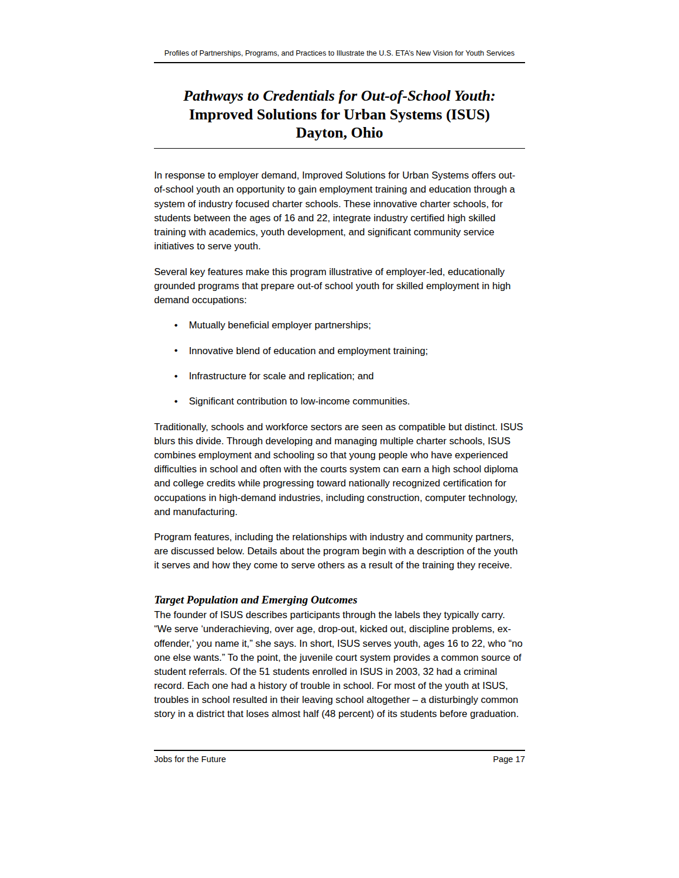Profiles of Partnerships, Programs, and Practices to Illustrate the U.S. ETA’s New Vision for Youth Services
Pathways to Credentials for Out-of-School Youth:
Improved Solutions for Urban Systems (ISUS)
Dayton, Ohio
In response to employer demand, Improved Solutions for Urban Systems offers out-of-school youth an opportunity to gain employment training and education through a system of industry focused charter schools. These innovative charter schools, for students between the ages of 16 and 22, integrate industry certified high skilled training with academics, youth development, and significant community service initiatives to serve youth.
Several key features make this program illustrative of employer-led, educationally grounded programs that prepare out-of school youth for skilled employment in high demand occupations:
Mutually beneficial employer partnerships;
Innovative blend of education and employment training;
Infrastructure for scale and replication; and
Significant contribution to low-income communities.
Traditionally, schools and workforce sectors are seen as compatible but distinct. ISUS blurs this divide. Through developing and managing multiple charter schools, ISUS combines employment and schooling so that young people who have experienced difficulties in school and often with the courts system can earn a high school diploma and college credits while progressing toward nationally recognized certification for occupations in high-demand industries, including construction, computer technology, and manufacturing.
Program features, including the relationships with industry and community partners, are discussed below. Details about the program begin with a description of the youth it serves and how they come to serve others as a result of the training they receive.
Target Population and Emerging Outcomes
The founder of ISUS describes participants through the labels they typically carry. “We serve ‘underachieving, over age, drop-out, kicked out, discipline problems, ex-offender,’ you name it,” she says. In short, ISUS serves youth, ages 16 to 22, who “no one else wants.” To the point, the juvenile court system provides a common source of student referrals. Of the 51 students enrolled in ISUS in 2003, 32 had a criminal record. Each one had a history of trouble in school. For most of the youth at ISUS, troubles in school resulted in their leaving school altogether – a disturbingly common story in a district that loses almost half (48 percent) of its students before graduation.
Jobs for the Future Page 17